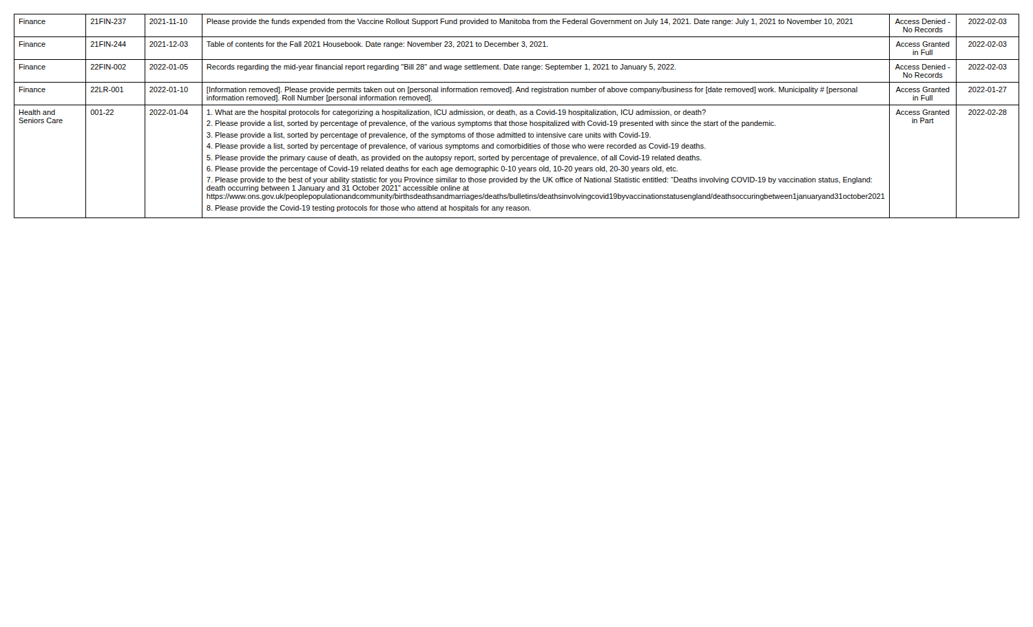| Finance | 21FIN-237 | 2021-11-10 | Please provide the funds expended from the Vaccine Rollout Support Fund provided to Manitoba from the Federal Government on July 14, 2021. Date range: July 1, 2021 to November 10, 2021 | Access Denied - No Records | 2022-02-03 |
| Finance | 21FIN-244 | 2021-12-03 | Table of contents for the Fall 2021 Housebook. Date range: November 23, 2021 to December 3, 2021. | Access Granted in Full | 2022-02-03 |
| Finance | 22FIN-002 | 2022-01-05 | Records regarding the mid-year financial report regarding "Bill 28" and wage settlement. Date range: September 1, 2021 to January 5, 2022. | Access Denied - No Records | 2022-02-03 |
| Finance | 22LR-001 | 2022-01-10 | [Information removed]. Please provide permits taken out on [personal information removed]. And registration number of above company/business for [date removed] work. Municipality # [personal information removed]. Roll Number [personal information removed]. | Access Granted in Full | 2022-01-27 |
| Health and Seniors Care | 001-22 | 2022-01-04 | 1. What are the hospital protocols for categorizing a hospitalization, ICU admission, or death, as a Covid-19 hospitalization, ICU admission, or death? 2. Please provide a list, sorted by percentage of prevalence, of the various symptoms that those hospitalized with Covid-19 presented with since the start of the pandemic. 3. Please provide a list, sorted by percentage of prevalence, of the symptoms of those admitted to intensive care units with Covid-19. 4. Please provide a list, sorted by percentage of prevalence, of various symptoms and comorbidities of those who were recorded as Covid-19 deaths. 5. Please provide the primary cause of death, as provided on the autopsy report, sorted by percentage of prevalence, of all Covid-19 related deaths. 6. Please provide the percentage of Covid-19 related deaths for each age demographic 0-10 years old, 10-20 years old, 20-30 years old, etc. 7. Please provide to the best of your ability statistic for you Province similar to those provided by the UK office of National Statistic entitled: “Deaths involving COVID-19 by vaccination status, England: death occurring between 1 January and 31 October 2021” accessible online at https://www.ons.gov.uk/peoplepopulationandcommunity/birthsdeathsandmarriages/deaths/bulletins/deathsinvolvingcovid19byvaccinationstatusengland/deathsoccuringbetween1januaryand31october2021 8. Please provide the Covid-19 testing protocols for those who attend at hospitals for any reason. | Access Granted in Part | 2022-02-28 |